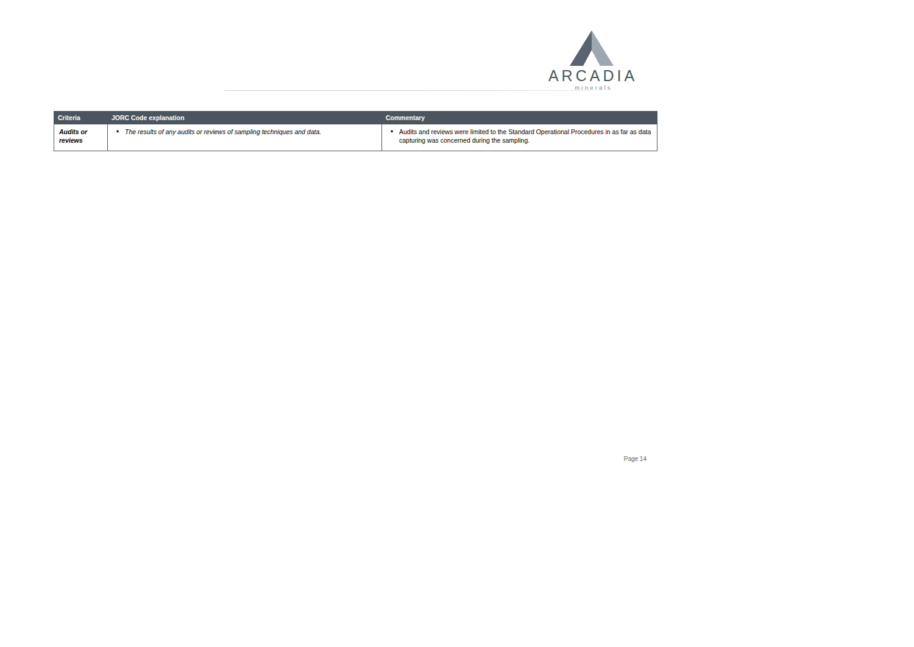ARCADIA
minerals
| Criteria | JORC Code explanation | Commentary |
| --- | --- | --- |
| Audits or reviews | The results of any audits or reviews of sampling techniques and data. | Audits and reviews were limited to the Standard Operational Procedures in as far as data capturing was concerned during the sampling. |
Page 14